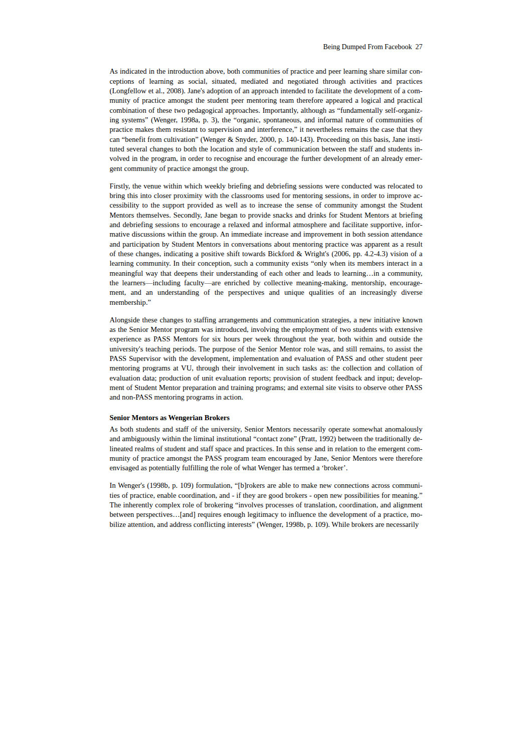Being Dumped From Facebook 27
As indicated in the introduction above, both communities of practice and peer learning share similar conceptions of learning as social, situated, mediated and negotiated through activities and practices (Longfellow et al., 2008). Jane's adoption of an approach intended to facilitate the development of a community of practice amongst the student peer mentoring team therefore appeared a logical and practical combination of these two pedagogical approaches. Importantly, although as “fundamentally self-organizing systems” (Wenger, 1998a, p. 3), the “organic, spontaneous, and informal nature of communities of practice makes them resistant to supervision and interference,” it nevertheless remains the case that they can “benefit from cultivation” (Wenger & Snyder, 2000, p. 140-143). Proceeding on this basis, Jane instituted several changes to both the location and style of communication between the staff and students involved in the program, in order to recognise and encourage the further development of an already emergent community of practice amongst the group.
Firstly, the venue within which weekly briefing and debriefing sessions were conducted was relocated to bring this into closer proximity with the classrooms used for mentoring sessions, in order to improve accessibility to the support provided as well as to increase the sense of community amongst the Student Mentors themselves. Secondly, Jane began to provide snacks and drinks for Student Mentors at briefing and debriefing sessions to encourage a relaxed and informal atmosphere and facilitate supportive, informative discussions within the group. An immediate increase and improvement in both session attendance and participation by Student Mentors in conversations about mentoring practice was apparent as a result of these changes, indicating a positive shift towards Bickford & Wright's (2006, pp. 4.2-4.3) vision of a learning community. In their conception, such a community exists “only when its members interact in a meaningful way that deepens their understanding of each other and leads to learning…in a community, the learners—including faculty—are enriched by collective meaning-making, mentorship, encouragement, and an understanding of the perspectives and unique qualities of an increasingly diverse membership.”
Alongside these changes to staffing arrangements and communication strategies, a new initiative known as the Senior Mentor program was introduced, involving the employment of two students with extensive experience as PASS Mentors for six hours per week throughout the year, both within and outside the university's teaching periods. The purpose of the Senior Mentor role was, and still remains, to assist the PASS Supervisor with the development, implementation and evaluation of PASS and other student peer mentoring programs at VU, through their involvement in such tasks as: the collection and collation of evaluation data; production of unit evaluation reports; provision of student feedback and input; development of Student Mentor preparation and training programs; and external site visits to observe other PASS and non-PASS mentoring programs in action.
Senior Mentors as Wengerian Brokers
As both students and staff of the university, Senior Mentors necessarily operate somewhat anomalously and ambiguously within the liminal institutional “contact zone” (Pratt, 1992) between the traditionally delineated realms of student and staff space and practices. In this sense and in relation to the emergent community of practice amongst the PASS program team encouraged by Jane, Senior Mentors were therefore envisaged as potentially fulfilling the role of what Wenger has termed a ‘broker’.
In Wenger's (1998b, p. 109) formulation, “[b]rokers are able to make new connections across communities of practice, enable coordination, and - if they are good brokers - open new possibilities for meaning.” The inherently complex role of brokering “involves processes of translation, coordination, and alignment between perspectives…[and] requires enough legitimacy to influence the development of a practice, mobilize attention, and address conflicting interests” (Wenger, 1998b, p. 109). While brokers are necessarily